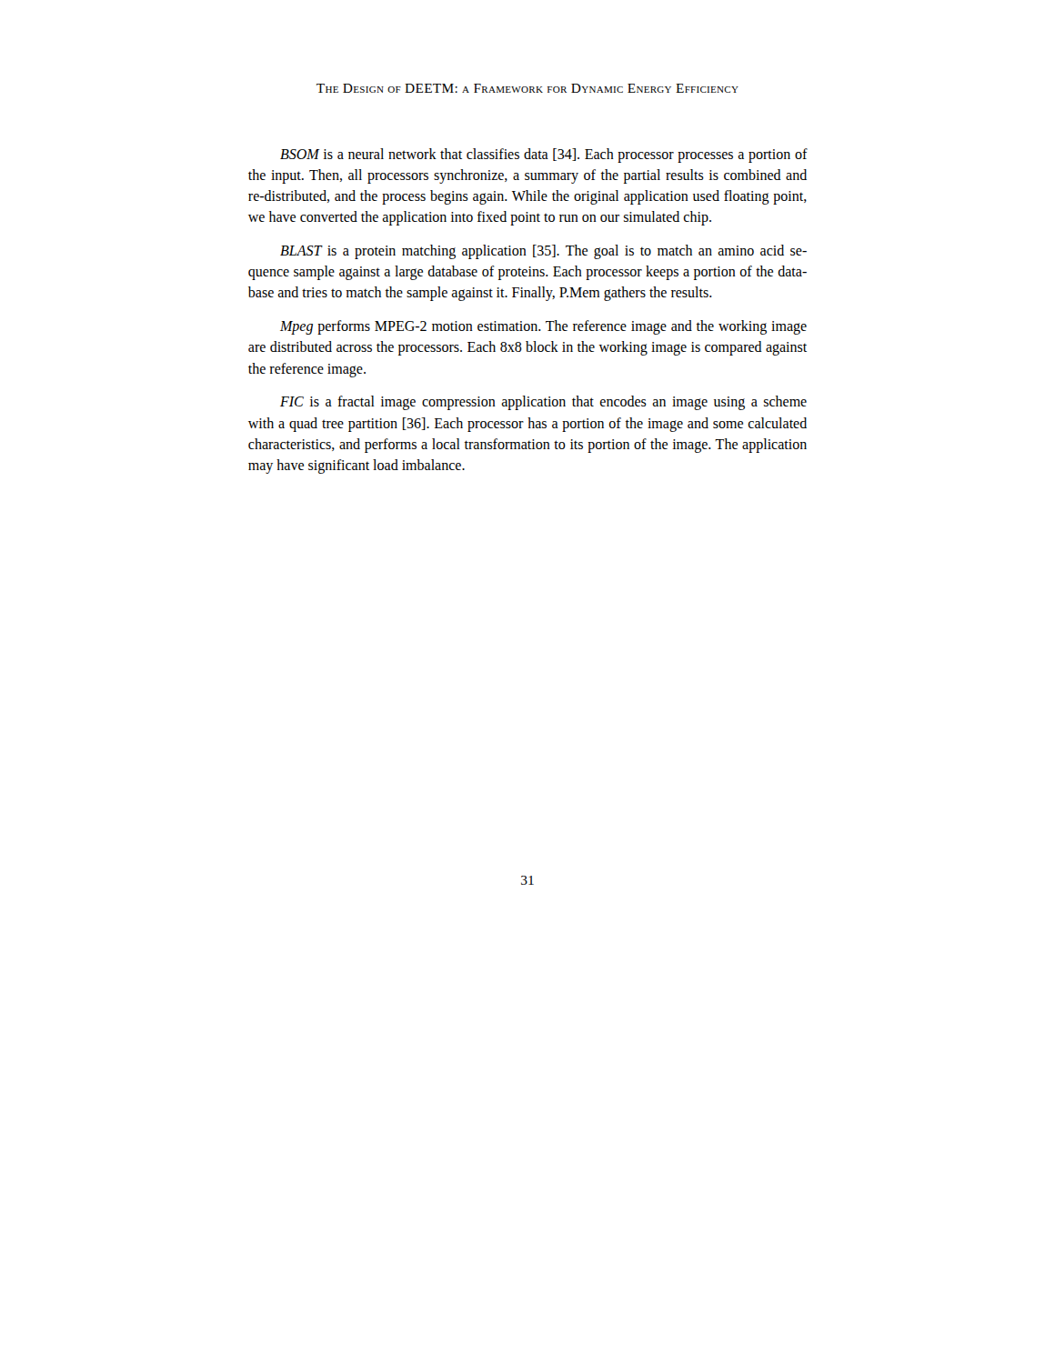The Design of DEETM: a Framework for Dynamic Energy Efficiency
BSOM is a neural network that classifies data [34]. Each processor processes a portion of the input. Then, all processors synchronize, a summary of the partial results is combined and re-distributed, and the process begins again. While the original application used floating point, we have converted the application into fixed point to run on our simulated chip.
BLAST is a protein matching application [35]. The goal is to match an amino acid sequence sample against a large database of proteins. Each processor keeps a portion of the database and tries to match the sample against it. Finally, P.Mem gathers the results.
Mpeg performs MPEG-2 motion estimation. The reference image and the working image are distributed across the processors. Each 8x8 block in the working image is compared against the reference image.
FIC is a fractal image compression application that encodes an image using a scheme with a quad tree partition [36]. Each processor has a portion of the image and some calculated characteristics, and performs a local transformation to its portion of the image. The application may have significant load imbalance.
31